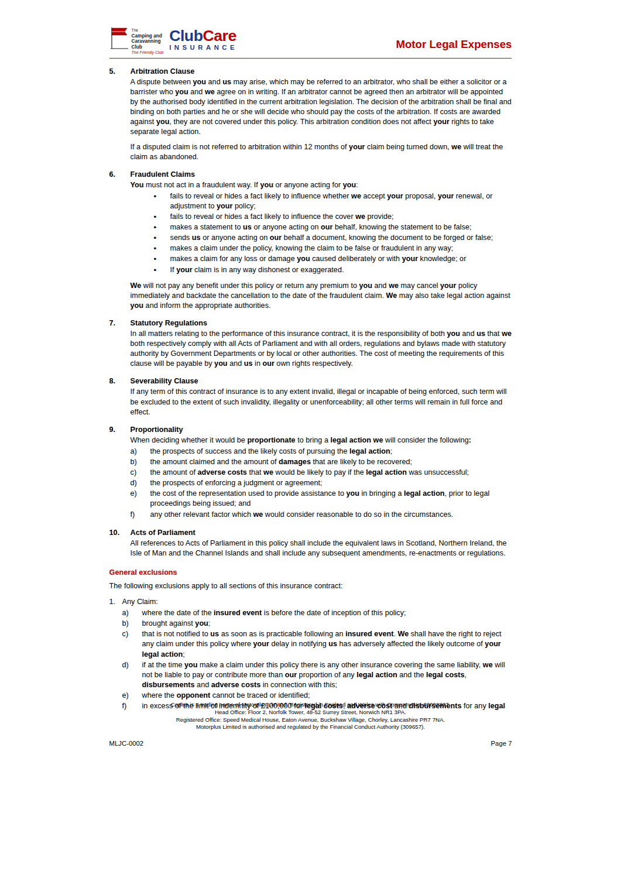The
Camping and
Caravanning
Club
The Friendly Club
Club Care
INSURANCE
Motor Legal Expenses
5.
Arbitration Clause
A dispute between you and us may arise, which may be referred to an arbitrator, who shall be either a solicitor or a barrister who you and we agree on in writing. If an arbitrator cannot be agreed then an arbitrator will be appointed by the authorised body identified in the current arbitration legislation. The decision of the arbitration shall be final and binding on both parties and he or she will decide who should pay the costs of the arbitration. If costs are awarded against you, they are not covered under this policy. This arbitration condition does not affect your rights to take separate legal action.
If a disputed claim is not referred to arbitration within 12 months of your claim being turned down, we will treat the claim as abandoned.
6.
Fraudulent Claims
You must not act in a fraudulent way. If you or anyone acting for you:
fails to reveal or hides a fact likely to influence whether we accept your proposal, your renewal, or adjustment to your policy;
fails to reveal or hides a fact likely to influence the cover we provide;
makes a statement to us or anyone acting on our behalf, knowing the statement to be false;
sends us or anyone acting on our behalf a document, knowing the document to be forged or false;
makes a claim under the policy, knowing the claim to be false or fraudulent in any way;
makes a claim for any loss or damage you caused deliberately or with your knowledge; or
If your claim is in any way dishonest or exaggerated.
We will not pay any benefit under this policy or return any premium to you and we may cancel your policy immediately and backdate the cancellation to the date of the fraudulent claim. We may also take legal action against you and inform the appropriate authorities.
7.
Statutory Regulations
In all matters relating to the performance of this insurance contract, it is the responsibility of both you and us that we both respectively comply with all Acts of Parliament and with all orders, regulations and bylaws made with statutory authority by Government Departments or by local or other authorities. The cost of meeting the requirements of this clause will be payable by you and us in our own rights respectively.
8.
Severability Clause
If any term of this contract of insurance is to any extent invalid, illegal or incapable of being enforced, such term will be excluded to the extent of such invalidity, illegality or unenforceability; all other terms will remain in full force and effect.
9.
Proportionality
When deciding whether it would be proportionate to bring a legal action we will consider the following:
the prospects of success and the likely costs of pursuing the legal action;
the amount claimed and the amount of damages that are likely to be recovered;
the amount of adverse costs that we would be likely to pay if the legal action was unsuccessful;
the prospects of enforcing a judgment or agreement;
the cost of the representation used to provide assistance to you in bringing a legal action, prior to legal proceedings being issued; and
any other relevant factor which we would consider reasonable to do so in the circumstances.
10.
Acts of Parliament
All references to Acts of Parliament in this policy shall include the equivalent laws in Scotland, Northern Ireland, the Isle of Man and the Channel Islands and shall include any subsequent amendments, re-enactments or regulations.
General exclusions
The following exclusions apply to all sections of this insurance contract:
1.
Any Claim:
where the date of the insured event is before the date of inception of this policy;
brought against you;
that is not notified to us as soon as is practicable following an insured event. We shall have the right to reject any claim under this policy where your delay in notifying us has adversely affected the likely outcome of your legal action;
if at the time you make a claim under this policy there is any other insurance covering the same liability, we will not be liable to pay or contribute more than our proportion of any legal action and the legal costs, disbursements and adverse costs in connection with this;
where the opponent cannot be traced or identified;
in excess of the limit of indemnity of £100,000 for legal costs, adverse cost and disbursements for any legal
Coplus is a trading name of Motorplus Limited. Registered in England and Wales with Company No. 03092837.
Head Office: Floor 2, Norfolk Tower, 48-52 Surrey Street, Norwich NR1 3PA.
Registered Office: Speed Medical House, Eaton Avenue, Buckshaw Village, Chorley, Lancashire PR7 7NA.
Motorplus Limited is authorised and regulated by the Financial Conduct Authority (309657).
MLJC-0002
Page 7